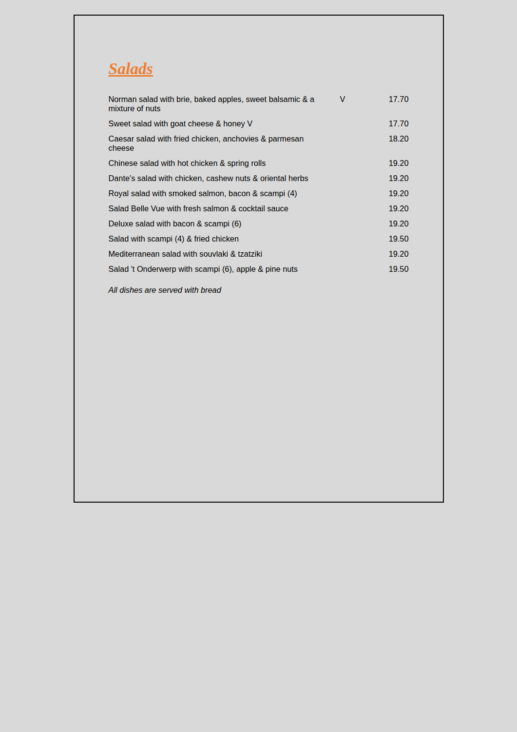Salads
| Norman salad with brie, baked apples, sweet balsamic & a mixture of nuts | V | 17.70 |
| Sweet salad with goat cheese & honey V | | 17.70 |
| Caesar salad with fried chicken, anchovies & parmesan cheese | | 18.20 |
| Chinese salad with hot chicken & spring rolls | | 19.20 |
| Dante's salad with chicken, cashew nuts & oriental herbs | | 19.20 |
| Royal salad with smoked salmon, bacon & scampi (4) | | 19.20 |
| Salad Belle Vue with fresh salmon & cocktail sauce | | 19.20 |
| Deluxe salad with bacon & scampi (6) | | 19.20 |
| Salad with scampi (4) & fried chicken | | 19.50 |
| Mediterranean salad with souvlaki & tzatziki | | 19.20 |
| Salad 't Onderwerp with scampi (6), apple & pine nuts | | 19.50 |
All dishes are served with bread